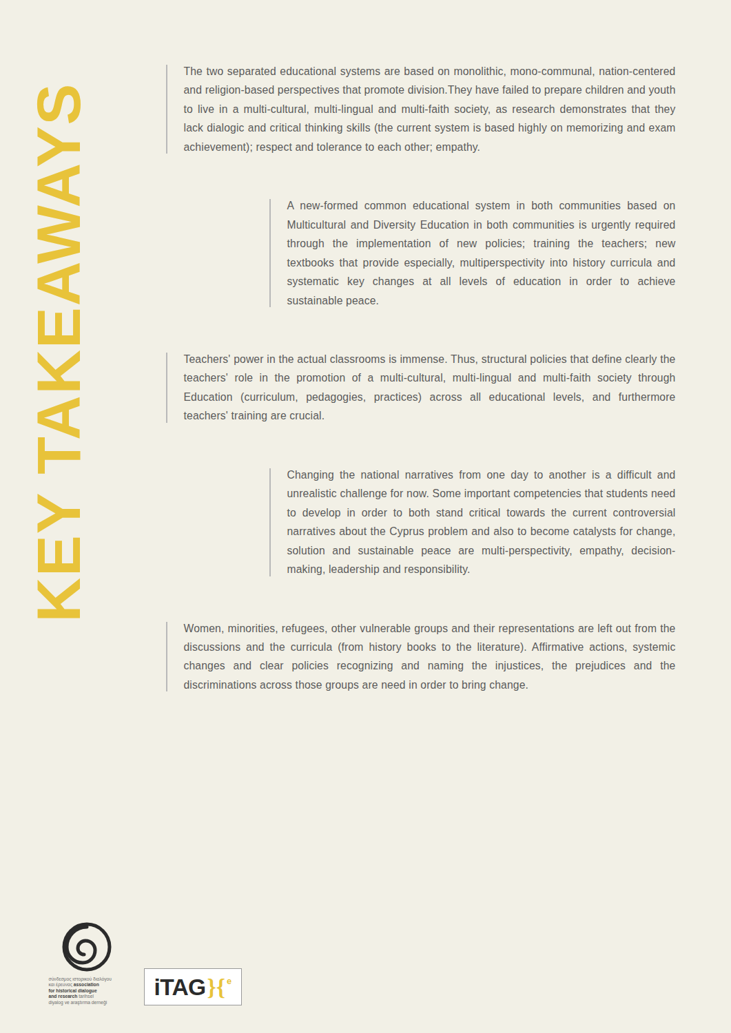KEY TAKEAWAYS
The two separated educational systems are based on monolithic, mono-communal, nation-centered and religion-based perspectives that promote division.They have failed to prepare children and youth to live in a multi-cultural, multi-lingual and multi-faith society, as research demonstrates that they lack dialogic and critical thinking skills (the current system is based highly on memorizing and exam achievement); respect and tolerance to each other; empathy.
A new-formed common educational system in both communities based on Multicultural and Diversity Education in both communities is urgently required through the implementation of new policies; training the teachers; new textbooks that provide especially, multiperspectivity into history curricula and systematic key changes at all levels of education in order to achieve sustainable peace.
Teachers' power in the actual classrooms is immense. Thus, structural policies that define clearly the teachers' role in the promotion of a multi-cultural, multi-lingual and multi-faith society through Education (curriculum, pedagogies, practices) across all educational levels, and furthermore teachers' training are crucial.
Changing the national narratives from one day to another is a difficult and unrealistic challenge for now. Some important competencies that students need to develop in order to both stand critical towards the current controversial narratives about the Cyprus problem and also to become catalysts for change, solution and sustainable peace are multi-perspectivity, empathy, decision-making, leadership and responsibility.
Women, minorities, refugees, other vulnerable groups and their representations are left out from the discussions and the curricula (from history books to the literature). Affirmative actions, systemic changes and clear policies recognizing and naming the injustices, the prejudices and the discriminations across those groups are need in order to bring change.
σύνδεσμος ιστορικού διαλόγου
και έρευνας association
for historical dialogue
and research tarihsel
diyalog ve araştırma derneği
i TAG}{e